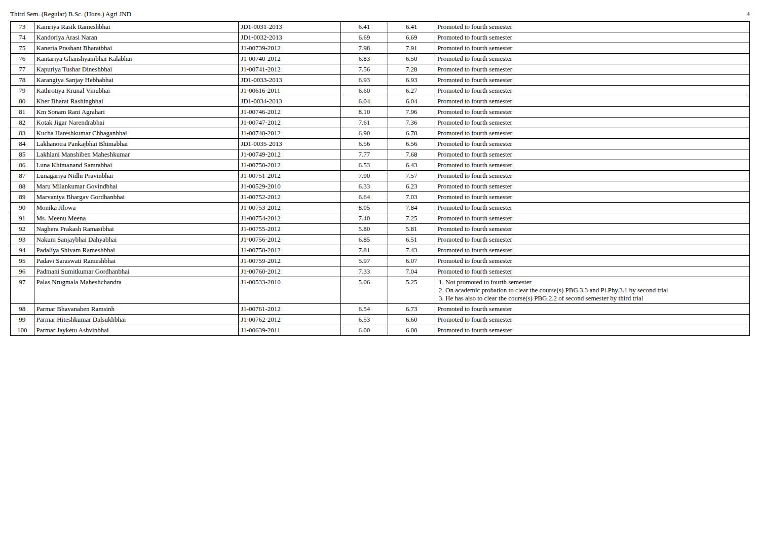Third Sem. (Regular) B.Sc. (Hons.) Agri JND 4
| 73 | Kamriya Rasik Rameshbhai | JD1-0031-2013 | 6.41 | 6.41 | Promoted to fourth semester |
| 74 | Kandoriya Arasi Naran | JD1-0032-2013 | 6.69 | 6.69 | Promoted to fourth semester |
| 75 | Kaneria Prashant Bharatbhai | J1-00739-2012 | 7.98 | 7.91 | Promoted to fourth semester |
| 76 | Kantariya Ghanshyambhai Kalabhai | J1-00740-2012 | 6.83 | 6.50 | Promoted to fourth semester |
| 77 | Kapuriya Tushar Dineshbhai | J1-00741-2012 | 7.56 | 7.28 | Promoted to fourth semester |
| 78 | Karangiya Sanjay Hebhabhai | JD1-0033-2013 | 6.93 | 6.93 | Promoted to fourth semester |
| 79 | Kathrotiya Krunal Vinubhai | J1-00616-2011 | 6.60 | 6.27 | Promoted to fourth semester |
| 80 | Kher Bharat Rashingbhai | JD1-0034-2013 | 6.04 | 6.04 | Promoted to fourth semester |
| 81 | Km Sonam Rani Agrahari | J1-00746-2012 | 8.10 | 7.96 | Promoted to fourth semester |
| 82 | Kotak Jigar Narendrabhai | J1-00747-2012 | 7.61 | 7.36 | Promoted to fourth semester |
| 83 | Kucha Hareshkumar Chhaganbhai | J1-00748-2012 | 6.90 | 6.78 | Promoted to fourth semester |
| 84 | Lakhanotra Pankajbhai Bhimabhai | JD1-0035-2013 | 6.56 | 6.56 | Promoted to fourth semester |
| 85 | Lakhlani Manshiben Maheshkumar | J1-00749-2012 | 7.77 | 7.68 | Promoted to fourth semester |
| 86 | Luna Khimanand Samrabhai | J1-00750-2012 | 6.53 | 6.43 | Promoted to fourth semester |
| 87 | Lunagariya Nidhi Pravinbhai | J1-00751-2012 | 7.90 | 7.57 | Promoted to fourth semester |
| 88 | Maru Milankumar Govindbhai | J1-00529-2010 | 6.33 | 6.23 | Promoted to fourth semester |
| 89 | Marvaniya Bhargav Gordhanbhai | J1-00752-2012 | 6.64 | 7.03 | Promoted to fourth semester |
| 90 | Monika Jilowa | J1-00753-2012 | 8.05 | 7.84 | Promoted to fourth semester |
| 91 | Ms. Meenu Meena | J1-00754-2012 | 7.40 | 7.25 | Promoted to fourth semester |
| 92 | Naghera Prakash Ramasibhai | J1-00755-2012 | 5.80 | 5.81 | Promoted to fourth semester |
| 93 | Nakum Sanjaybhai Dahyabhai | J1-00756-2012 | 6.85 | 6.51 | Promoted to fourth semester |
| 94 | Padaliya Shivam Rameshbhai | J1-00758-2012 | 7.81 | 7.43 | Promoted to fourth semester |
| 95 | Padavi Saraswati Rameshbhai | J1-00759-2012 | 5.97 | 6.07 | Promoted to fourth semester |
| 96 | Padmani Sumitkumar Gordhanbhai | J1-00760-2012 | 7.33 | 7.04 | Promoted to fourth semester |
| 97 | Palas Nrugmala Maheshchandra | J1-00533-2010 | 5.06 | 5.25 | Not promoted to fourth semester On academic probation to clear the course(s) PBG.3.3 and Pl.Phy.3.1 by second trial He has also to clear the course(s) PBG.2.2 of second semester by third trial |
| 98 | Parmar Bhavanaben Ramsinh | J1-00761-2012 | 6.54 | 6.73 | Promoted to fourth semester |
| 99 | Parmar Hiteshkumar Dalsukhbhai | J1-00762-2012 | 6.53 | 6.60 | Promoted to fourth semester |
| 100 | Parmar Jayketu Ashvinbhai | J1-00639-2011 | 6.00 | 6.00 | Promoted to fourth semester |